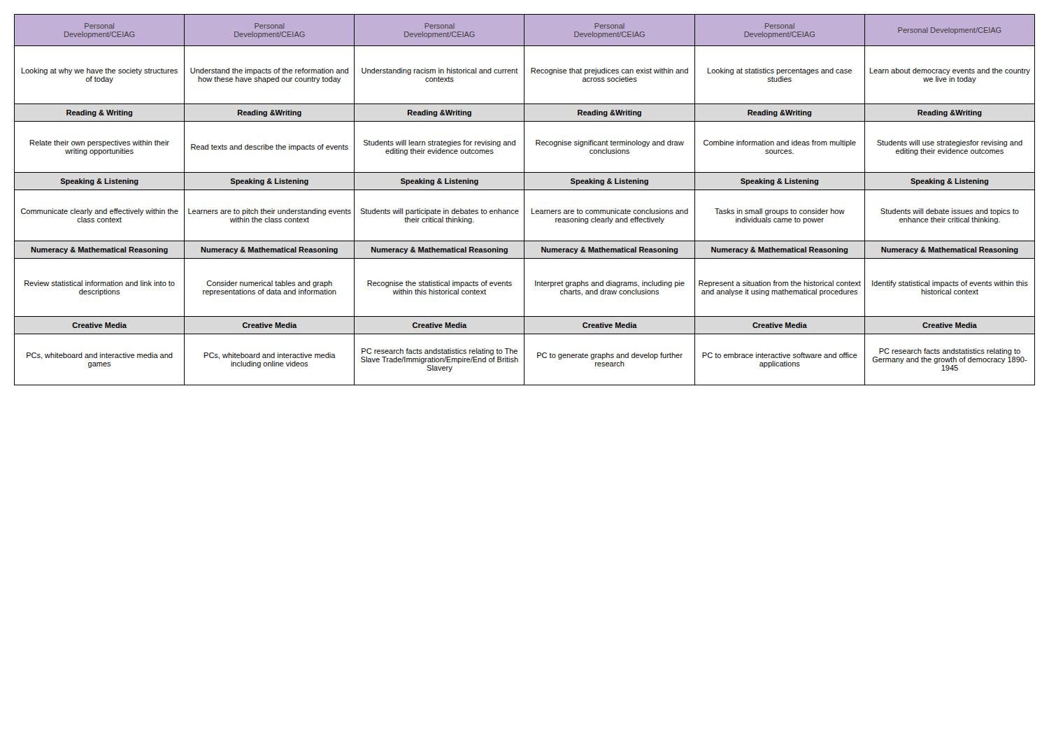| Personal Development/CEIAG | Personal Development/CEIAG | Personal Development/CEIAG | Personal Development/CEIAG | Personal Development/CEIAG | Personal Development/CEIAG |
| Looking at why we have the society structures of today | Understand the impacts of the reformation and how these have shaped our country today | Understanding racism in historical and current contexts | Recognise that prejudices can exist within and across societies | Looking at statistics percentages and case studies | Learn about democracy events and the country we live in today |
| Reading & Writing | Reading &Writing | Reading &Writing | Reading &Writing | Reading &Writing | Reading &Writing |
| Relate their own perspectives within their writing opportunities | Read texts and describe the impacts of events | Students will learn strategies for revising and editing their evidence outcomes | Recognise significant terminology and draw conclusions | Combine information and ideas from multiple sources. | Students will use strategiesfor revising and editing their evidence outcomes |
| Speaking & Listening | Speaking & Listening | Speaking & Listening | Speaking & Listening | Speaking & Listening | Speaking & Listening |
| Communicate clearly and effectively within the class context | Learners are to pitch their understanding events within the class context | Students will participate in debates to enhance their critical thinking. | Learners are to communicate conclusions and reasoning clearly and effectively | Tasks in small groups to consider how individuals came to power | Students will debate issues and topics to enhance their critical thinking. |
| Numeracy & Mathematical Reasoning | Numeracy & Mathematical Reasoning | Numeracy & Mathematical Reasoning | Numeracy & Mathematical Reasoning | Numeracy & Mathematical Reasoning | Numeracy & Mathematical Reasoning |
| Review statistical information and link into to descriptions | Consider numerical tables and graph representations of data and information | Recognise the statistical impacts of events within this historical context | Interpret graphs and diagrams, including pie charts, and draw conclusions | Represent a situation from the historical context and analyse it using mathematical procedures | Identify statistical impacts of events within this historical context |
| Creative Media | Creative Media | Creative Media | Creative Media | Creative Media | Creative Media |
| PCs, whiteboard and interactive media and games | PCs, whiteboard and interactive media including online videos | PC research facts andstatistics relating to The Slave Trade/Immigration/Empire/End of British Slavery | PC to generate graphs and develop further research | PC to embrace interactive software and office applications | PC research facts andstatistics relating to Germany and the growth of democracy 1890-1945 |